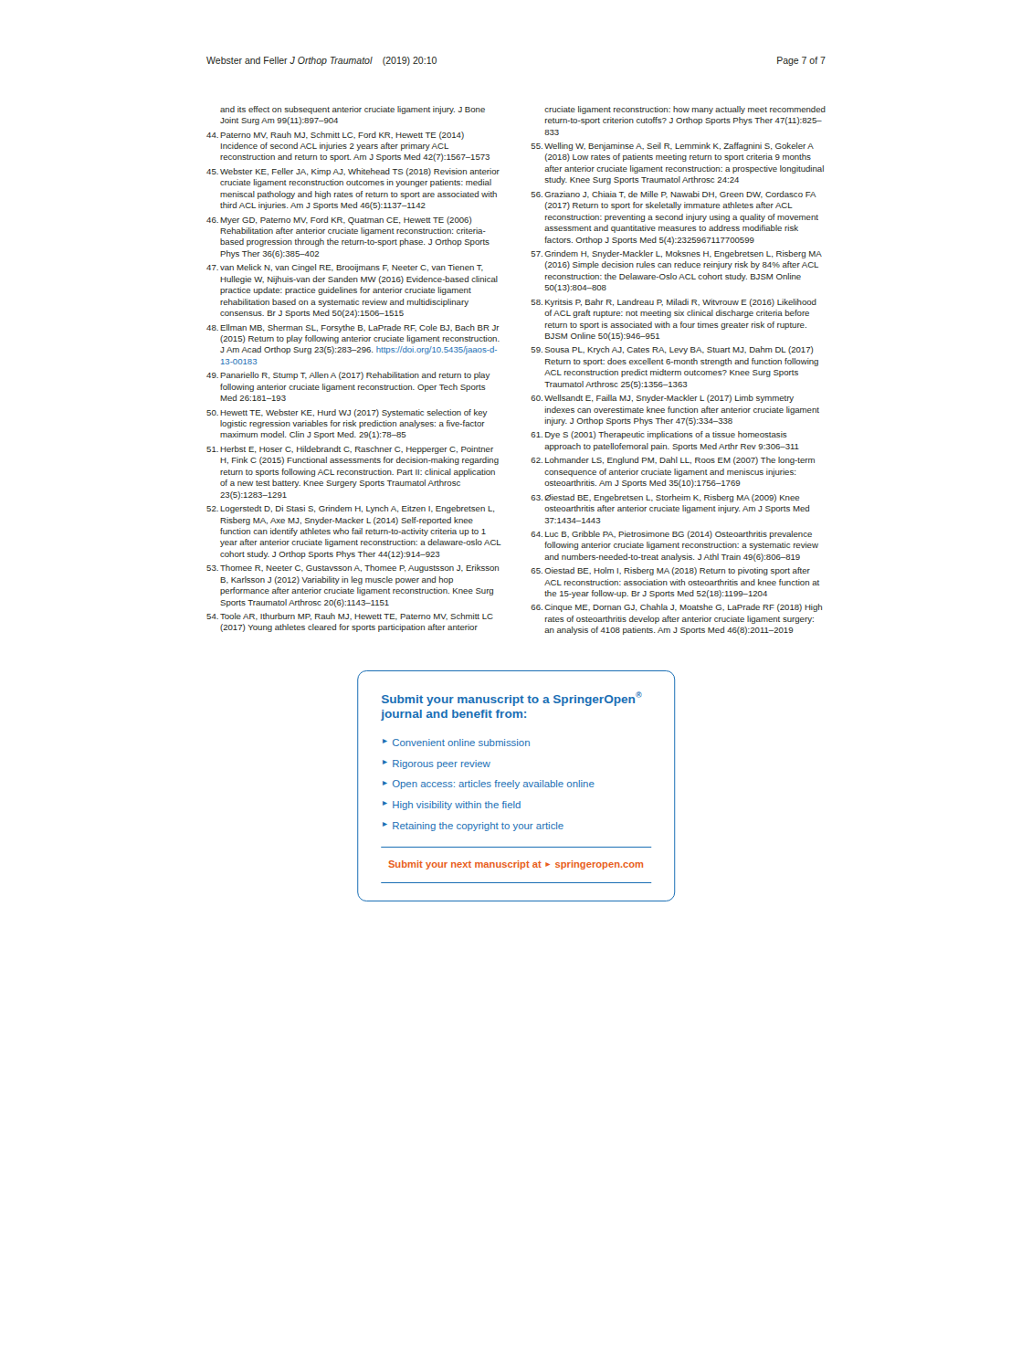Webster and Feller J Orthop Traumatol(2019) 20:10
Page 7 of 7
and its effect on subsequent anterior cruciate ligament injury. J Bone Joint Surg Am 99(11):897–904
44. Paterno MV, Rauh MJ, Schmitt LC, Ford KR, Hewett TE (2014) Incidence of second ACL injuries 2 years after primary ACL reconstruction and return to sport. Am J Sports Med 42(7):1567–1573
45. Webster KE, Feller JA, Kimp AJ, Whitehead TS (2018) Revision anterior cruciate ligament reconstruction outcomes in younger patients: medial meniscal pathology and high rates of return to sport are associated with third ACL injuries. Am J Sports Med 46(5):1137–1142
46. Myer GD, Paterno MV, Ford KR, Quatman CE, Hewett TE (2006) Rehabilitation after anterior cruciate ligament reconstruction: criteria-based progression through the return-to-sport phase. J Orthop Sports Phys Ther 36(6):385–402
47. van Melick N, van Cingel RE, Brooijmans F, Neeter C, van Tienen T, Hullegie W, Nijhuis-van der Sanden MW (2016) Evidence-based clinical practice update: practice guidelines for anterior cruciate ligament rehabilitation based on a systematic review and multidisciplinary consensus. Br J Sports Med 50(24):1506–1515
48. Ellman MB, Sherman SL, Forsythe B, LaPrade RF, Cole BJ, Bach BR Jr (2015) Return to play following anterior cruciate ligament reconstruction. J Am Acad Orthop Surg 23(5):283–296. https://doi.org/10.5435/jaaos-d-13-00183
49. Panariello R, Stump T, Allen A (2017) Rehabilitation and return to play following anterior cruciate ligament reconstruction. Oper Tech Sports Med 26:181–193
50. Hewett TE, Webster KE, Hurd WJ (2017) Systematic selection of key logistic regression variables for risk prediction analyses: a five-factor maximum model. Clin J Sport Med. 29(1):78–85
51. Herbst E, Hoser C, Hildebrandt C, Raschner C, Hepperger C, Pointner H, Fink C (2015) Functional assessments for decision-making regarding return to sports following ACL reconstruction. Part II: clinical application of a new test battery. Knee Surgery Sports Traumatol Arthrosc 23(5):1283–1291
52. Logerstedt D, Di Stasi S, Grindem H, Lynch A, Eitzen I, Engebretsen L, Risberg MA, Axe MJ, Snyder-Macker L (2014) Self-reported knee function can identify athletes who fail return-to-activity criteria up to 1 year after anterior cruciate ligament reconstruction: a delaware-oslo ACL cohort study. J Orthop Sports Phys Ther 44(12):914–923
53. Thomee R, Neeter C, Gustavsson A, Thomee P, Augustsson J, Eriksson B, Karlsson J (2012) Variability in leg muscle power and hop performance after anterior cruciate ligament reconstruction. Knee Surg Sports Traumatol Arthrosc 20(6):1143–1151
54. Toole AR, Ithurburn MP, Rauh MJ, Hewett TE, Paterno MV, Schmitt LC (2017) Young athletes cleared for sports participation after anterior
cruciate ligament reconstruction: how many actually meet recommended return-to-sport criterion cutoffs? J Orthop Sports Phys Ther 47(11):825–833
55. Welling W, Benjaminse A, Seil R, Lemmink K, Zaffagnini S, Gokeler A (2018) Low rates of patients meeting return to sport criteria 9 months after anterior cruciate ligament reconstruction: a prospective longitudinal study. Knee Surg Sports Traumatol Arthrosc 24:24
56. Graziano J, Chiaia T, de Mille P, Nawabi DH, Green DW, Cordasco FA (2017) Return to sport for skeletally immature athletes after ACL reconstruction: preventing a second injury using a quality of movement assessment and quantitative measures to address modifiable risk factors. Orthop J Sports Med 5(4):2325967117700599
57. Grindem H, Snyder-Mackler L, Moksnes H, Engebretsen L, Risberg MA (2016) Simple decision rules can reduce reinjury risk by 84% after ACL reconstruction: the Delaware-Oslo ACL cohort study. BJSM Online 50(13):804–808
58. Kyritsis P, Bahr R, Landreau P, Miladi R, Witvrouw E (2016) Likelihood of ACL graft rupture: not meeting six clinical discharge criteria before return to sport is associated with a four times greater risk of rupture. BJSM Online 50(15):946–951
59. Sousa PL, Krych AJ, Cates RA, Levy BA, Stuart MJ, Dahm DL (2017) Return to sport: does excellent 6-month strength and function following ACL reconstruction predict midterm outcomes? Knee Surg Sports Traumatol Arthrosc 25(5):1356–1363
60. Wellsandt E, Failla MJ, Snyder-Mackler L (2017) Limb symmetry indexes can overestimate knee function after anterior cruciate ligament injury. J Orthop Sports Phys Ther 47(5):334–338
61. Dye S (2001) Therapeutic implications of a tissue homeostasis approach to patellofemoral pain. Sports Med Arthr Rev 9:306–311
62. Lohmander LS, Englund PM, Dahl LL, Roos EM (2007) The long-term consequence of anterior cruciate ligament and meniscus injuries: osteoarthritis. Am J Sports Med 35(10):1756–1769
63. Øiestad BE, Engebretsen L, Storheim K, Risberg MA (2009) Knee osteoarthritis after anterior cruciate ligament injury. Am J Sports Med 37:1434–1443
64. Luc B, Gribble PA, Pietrosimone BG (2014) Osteoarthritis prevalence following anterior cruciate ligament reconstruction: a systematic review and numbers-needed-to-treat analysis. J Athl Train 49(6):806–819
65. Oiestad BE, Holm I, Risberg MA (2018) Return to pivoting sport after ACL reconstruction: association with osteoarthritis and knee function at the 15-year follow-up. Br J Sports Med 52(18):1199–1204
66. Cinque ME, Dornan GJ, Chahla J, Moatshe G, LaPrade RF (2018) High rates of osteoarthritis develop after anterior cruciate ligament surgery: an analysis of 4108 patients. Am J Sports Med 46(8):2011–2019
Submit your manuscript to a SpringerOpen®
journal and benefit from:
Convenient online submission
Rigorous peer review
Open access: articles freely available online
High visibility within the field
Retaining the copyright to your article
Submit your next manuscript at ► springeropen.com